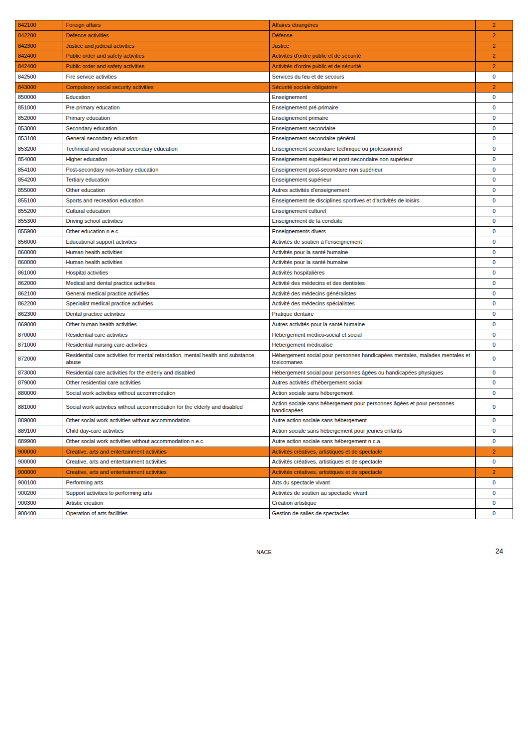| 842100 | Foreign affairs | Affaires étrangères | 2 |
| 842200 | Defence activities | Défense | 2 |
| 842300 | Justice and judicial activities | Justice | 2 |
| 842400 | Public order and safety activities | Activités d'ordre public et de sécurité | 2 |
| 842400 | Public order and safety activities | Activités d'ordre public et de sécurité | 2 |
| 842500 | Fire service activities | Services du feu et de secours | 0 |
| 843000 | Compulsory social security activities | Sécurité sociale obligatoire | 2 |
| 850000 | Education | Enseignement | 0 |
| 851000 | Pre-primary education | Enseignement pré-primaire | 0 |
| 852000 | Primary education | Enseignement primaire | 0 |
| 853000 | Secondary education | Enseignement secondaire | 0 |
| 853100 | General secondary education | Enseignement secondaire général | 0 |
| 853200 | Technical and vocational secondary education | Enseignement secondaire technique ou professionnel | 0 |
| 854000 | Higher education | Enseignement supérieur et post-secondaire non supérieur | 0 |
| 854100 | Post-secondary non-tertiary education | Enseignement post-secondaire non supérieur | 0 |
| 854200 | Tertiary education | Enseignement supérieur | 0 |
| 855000 | Other education | Autres activités d'enseignement | 0 |
| 855100 | Sports and recreation education | Enseignement de disciplines sportives et d'activités de loisirs | 0 |
| 855200 | Cultural education | Enseignement culturel | 0 |
| 855300 | Driving school activities | Enseignement de la conduite | 0 |
| 855900 | Other education n.e.c. | Enseignements divers | 0 |
| 856000 | Educational support activities | Activités de soutien à l'enseignement | 0 |
| 860000 | Human health activities | Activités pour la santé humaine | 0 |
| 860000 | Human health activities | Activités pour la santé humaine | 0 |
| 861000 | Hospital activities | Activités hospitalières | 0 |
| 862000 | Medical and dental practice activities | Activité des médecins et des dentistes | 0 |
| 862100 | General medical practice activities | Activité des médecins généralistes | 0 |
| 862200 | Specialist medical practice activities | Activité des médecins spécialistes | 0 |
| 862300 | Dental practice activities | Pratique dentaire | 0 |
| 869000 | Other human health activities | Autres activités pour la santé humaine | 0 |
| 870000 | Residential care activities | Hébergement médico-social et social | 0 |
| 871000 | Residential nursing care activities | Hébergement médicalisé | 0 |
| 872000 | Residential care activities for mental retardation, mental health and substance abuse | Hébergement social pour personnes handicapées mentales, malades mentales et toxicomanes | 0 |
| 873000 | Residential care activities for the elderly and disabled | Hébergement social pour personnes âgées ou handicapées physiques | 0 |
| 879000 | Other residential care activities | Autres activités d'hébergement social | 0 |
| 880000 | Social work activities without accommodation | Action sociale sans hébergement | 0 |
| 881000 | Social work activities without accommodation for the elderly and disabled | Action sociale sans hébergement pour personnes âgées et pour personnes handicapées | 0 |
| 889000 | Other social work activities without accommodation | Autre action sociale sans hébergement | 0 |
| 889100 | Child day-care activities | Action sociale sans hébergement pour jeunes enfants | 0 |
| 889900 | Other social work activities without accommodation n.e.c. | Autre action sociale sans hébergement n.c.a. | 0 |
| 900000 | Creative, arts and entertainment activities | Activités créatives, artistiques et de spectacle | 2 |
| 900000 | Creative, arts and entertainment activities | Activités créatives, artistiques et de spectacle | 0 |
| 900000 | Creative, arts and entertainment activities | Activités créatives, artistiques et de spectacle | 2 |
| 900100 | Performing arts | Arts du spectacle vivant | 0 |
| 900200 | Support activities to performing arts | Activités de soutien au spectacle vivant | 0 |
| 900300 | Artistic creation | Création artistique | 0 |
| 900400 | Operation of arts facilities | Gestion de salles de spectacles | 0 |
NACE 24